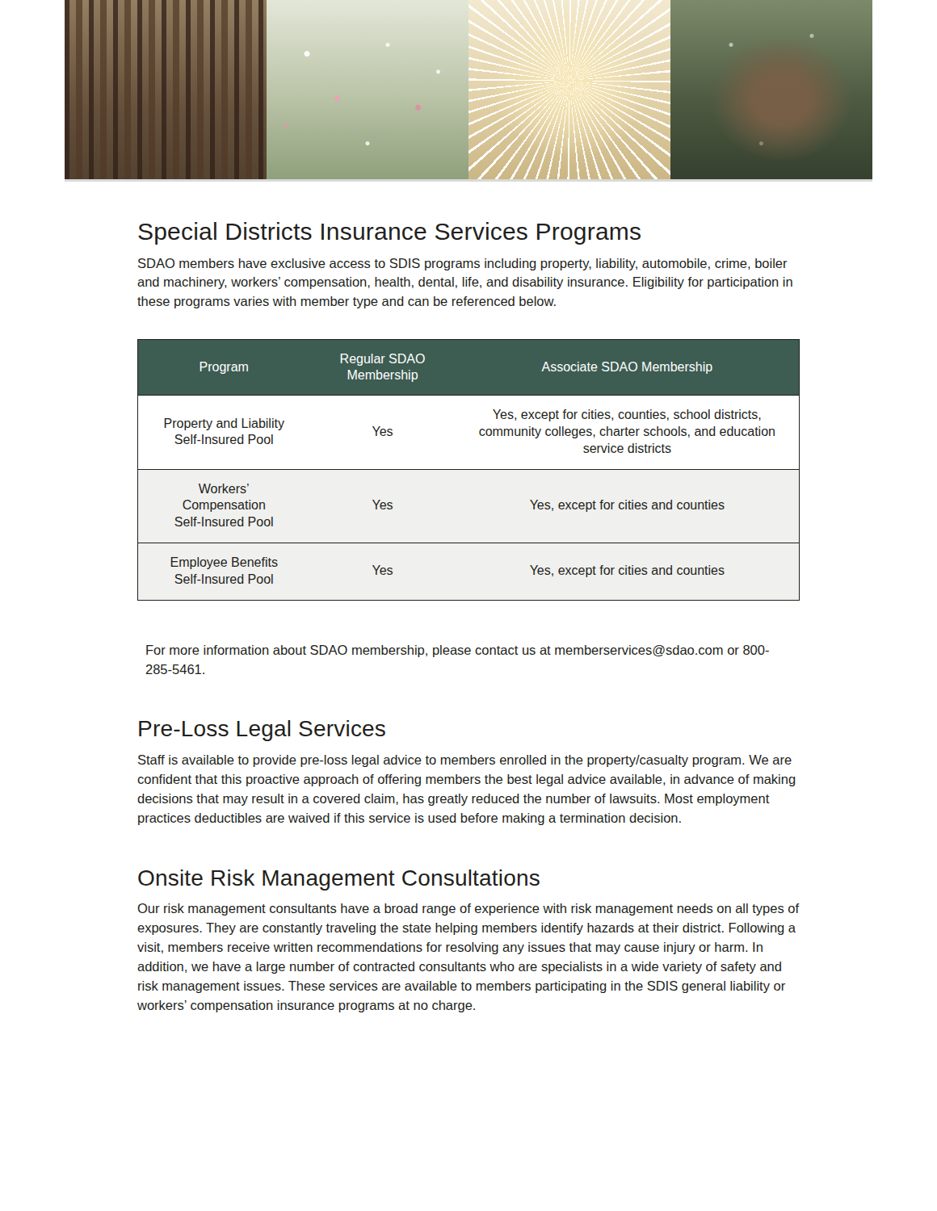Special Districts Insurance Services Programs
SDAO members have exclusive access to SDIS programs including property, liability, automobile, crime, boiler and machinery, workers’ compensation, health, dental, life, and disability insurance. Eligibility for participation in these programs varies with member type and can be referenced below.
| Program | Regular SDAO Membership | Associate SDAO Membership |
| --- | --- | --- |
| Property and Liability Self-Insured Pool | Yes | Yes, except for cities, counties, school districts, community colleges, charter schools, and education service districts |
| Workers’ Compensation Self-Insured Pool | Yes | Yes, except for cities and counties |
| Employee Benefits Self-Insured Pool | Yes | Yes, except for cities and counties |
For more information about SDAO membership, please contact us at memberservices@sdao.com or 800-285-5461.
Pre-Loss Legal Services
Staff is available to provide pre-loss legal advice to members enrolled in the property/casualty program. We are confident that this proactive approach of offering members the best legal advice available, in advance of making decisions that may result in a covered claim, has greatly reduced the number of lawsuits. Most employment practices deductibles are waived if this service is used before making a termination decision.
Onsite Risk Management Consultations
Our risk management consultants have a broad range of experience with risk management needs on all types of exposures. They are constantly traveling the state helping members identify hazards at their district. Following a visit, members receive written recommendations for resolving any issues that may cause injury or harm. In addition, we have a large number of contracted consultants who are specialists in a wide variety of safety and risk management issues. These services are available to members participating in the SDIS general liability or workers’ compensation insurance programs at no charge.